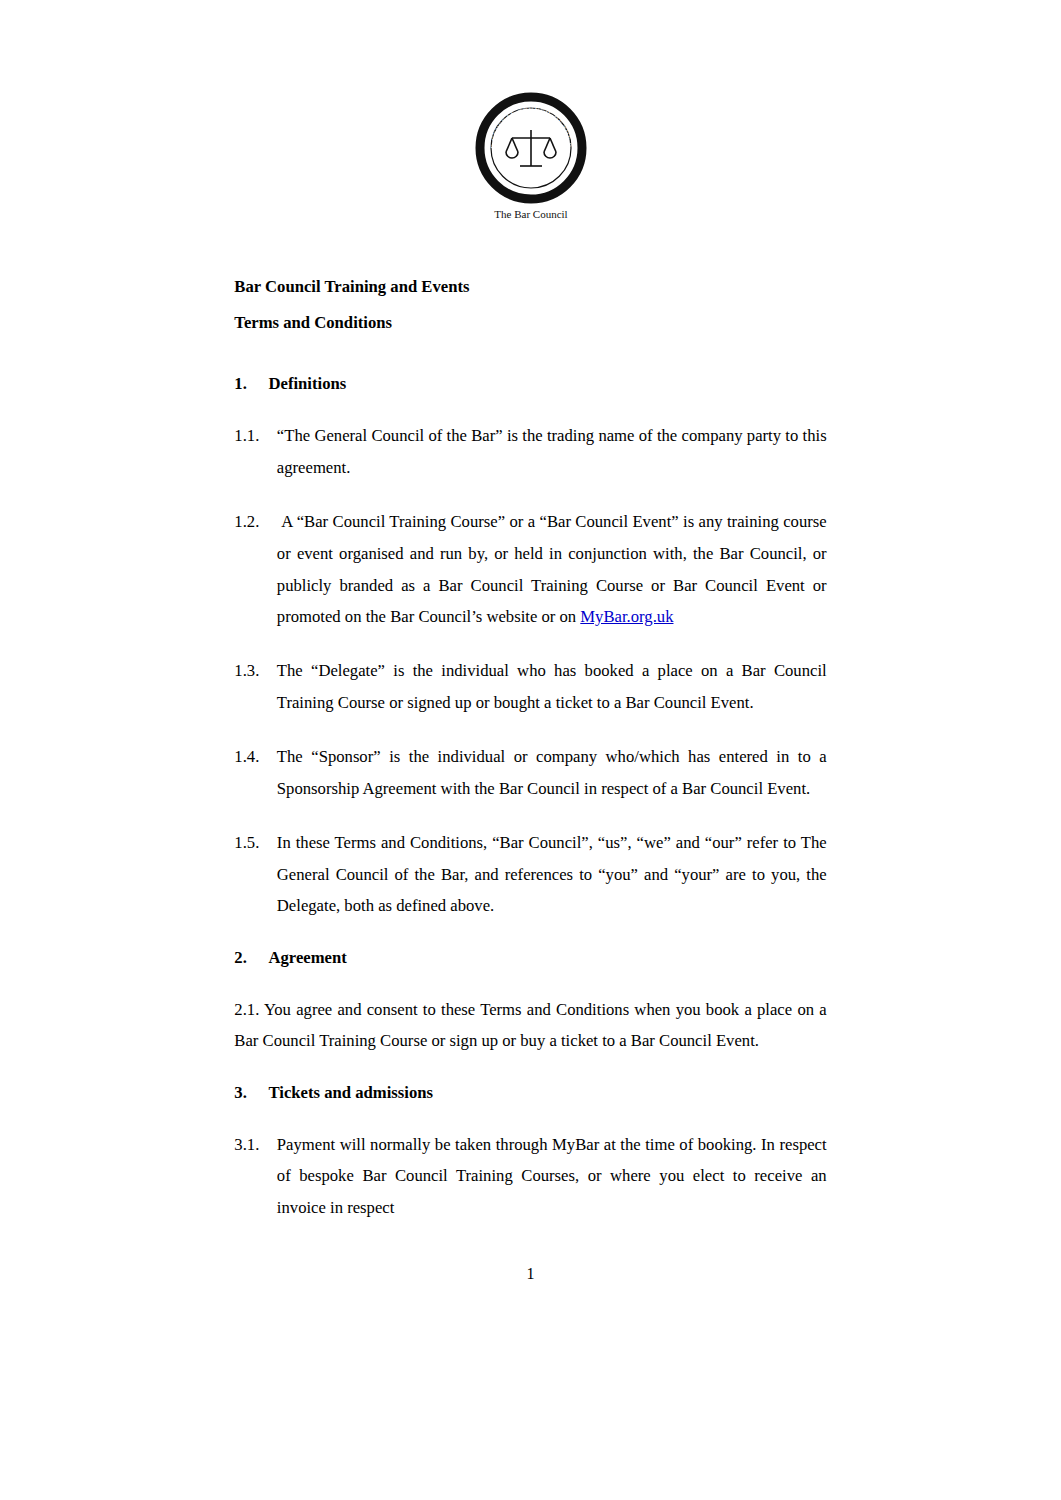THE GENERAL COUNCIL OF THE BAR JUSTICE FOR ALL The Bar Council
Bar Council Training and Events
Terms and Conditions
1. Definitions
1.1.“The General Council of the Bar” is the trading name of the company party to this agreement.
1.2. A “Bar Council Training Course” or a “Bar Council Event” is any training course or event organised and run by, or held in conjunction with, the Bar Council, or publicly branded as a Bar Council Training Course or Bar Council Event or promoted on the Bar Council’s website or on MyBar.org.uk
1.3. The “Delegate” is the individual who has booked a place on a Bar Council Training Course or signed up or bought a ticket to a Bar Council Event.
1.4. The “Sponsor” is the individual or company who/which has entered in to a Sponsorship Agreement with the Bar Council in respect of a Bar Council Event.
1.5. In these Terms and Conditions, “Bar Council”, “us”, “we” and “our” refer to The General Council of the Bar, and references to “you” and “your” are to you, the Delegate, both as defined above.
2. Agreement
2.1. You agree and consent to these Terms and Conditions when you book a place on a Bar Council Training Course or sign up or buy a ticket to a Bar Council Event.
3. Tickets and admissions
3.1. Payment will normally be taken through MyBar at the time of booking. In respect of bespoke Bar Council Training Courses, or where you elect to receive an invoice in respect
1